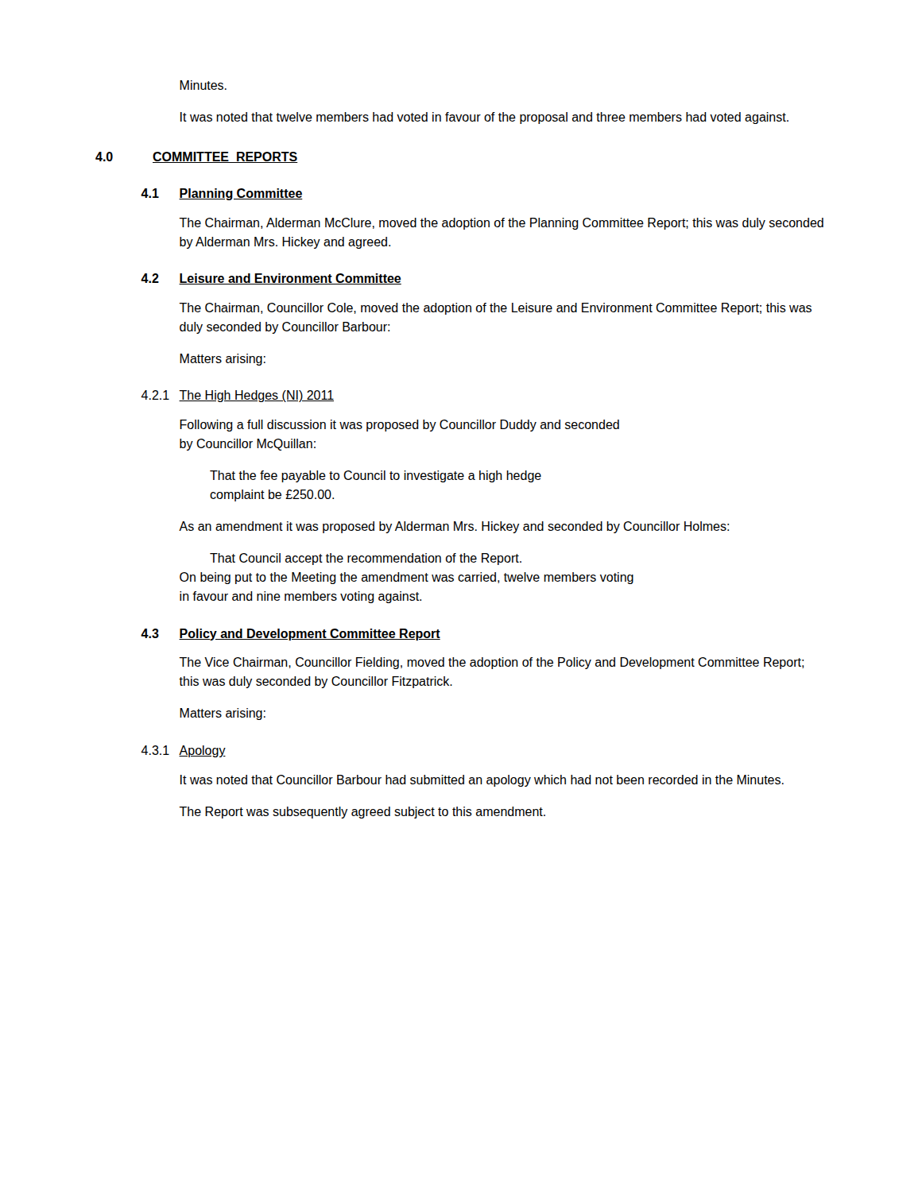Minutes.
It was noted that twelve members had voted in favour of the proposal and three members had voted against.
4.0 COMMITTEE REPORTS
4.1 Planning Committee
The Chairman, Alderman McClure, moved the adoption of the Planning Committee Report; this was duly seconded by Alderman Mrs. Hickey and agreed.
4.2 Leisure and Environment Committee
The Chairman, Councillor Cole, moved the adoption of the Leisure and Environment Committee Report; this was duly seconded by Councillor Barbour:
Matters arising:
4.2.1 The High Hedges (NI) 2011
Following a full discussion it was proposed by Councillor Duddy and seconded
by Councillor McQuillan:
That the fee payable to Council to investigate a high hedge
complaint be £250.00.
As an amendment it was proposed by Alderman Mrs. Hickey and seconded by Councillor Holmes:
That Council accept the recommendation of the Report.
On being put to the Meeting the amendment was carried, twelve members voting
in favour and nine members voting against.
4.3 Policy and Development Committee Report
The Vice Chairman, Councillor Fielding, moved the adoption of the Policy and Development Committee Report; this was duly seconded by Councillor Fitzpatrick.
Matters arising:
4.3.1 Apology
It was noted that Councillor Barbour had submitted an apology which had not been recorded in the Minutes.
The Report was subsequently agreed subject to this amendment.